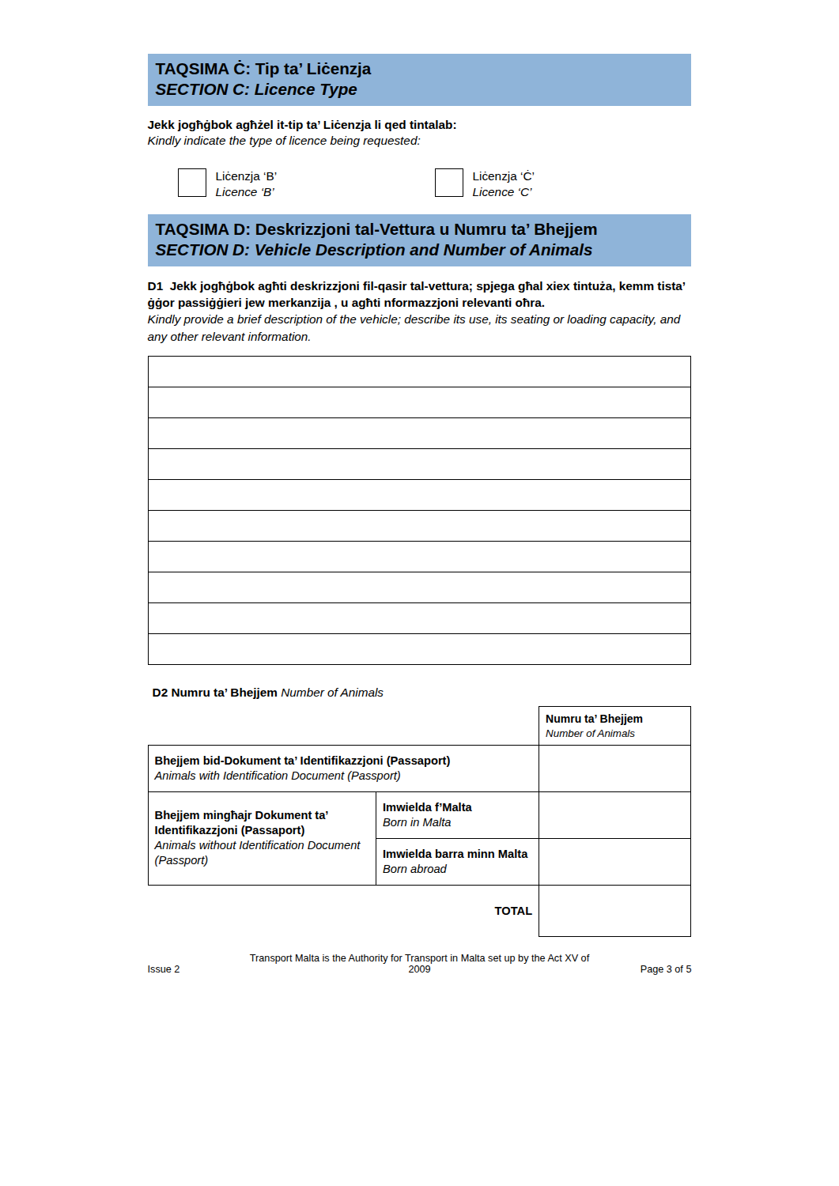TAQSIMA Ċ: Tip ta’ Liċenzja
SECTION C: Licence Type
Jekk jogħġbok agħżel it-tip ta’ Liċenzja li qed tintalab: Kindly indicate the type of licence being requested:
Liċenzja ‘B’ Licence ‘B’
Liċenzja ‘Ċ’ Licence ‘C’
TAQSIMA D: Deskrizzjoni tal-Vettura u Numru ta’ Bhejjem
SECTION D: Vehicle Description and Number of Animals
D1 Jekk jogħġbok agħti deskrizzjoni fil-qasir tal-vettura; spjega għal xiex tintuża, kemm tista’ ġġor passiġġieri jew merkanzija , u agħti nformazzjoni relevanti oħra.
Kindly provide a brief description of the vehicle; describe its use, its seating or loading capacity, and any other relevant information.
D2 Numru ta’ Bhejjem Number of Animals
| | | Numru ta’ Bhejjem Number of Animals |
| Bhejjem bid-Dokument ta’ Identifikazzjoni (Passaport) Animals with Identification Document (Passport) | |
| Bhejjem mingħajr Dokument ta’ Identifikazzjoni (Passaport) Animals without Identification Document (Passport) | Imwielda f’Malta Born in Malta | |
| Imwielda barra minn Malta Born abroad | |
| | TOTAL | |
Issue 2
Transport Malta is the Authority for Transport in Malta set up by the Act XV of 2009
Page 3 of 5